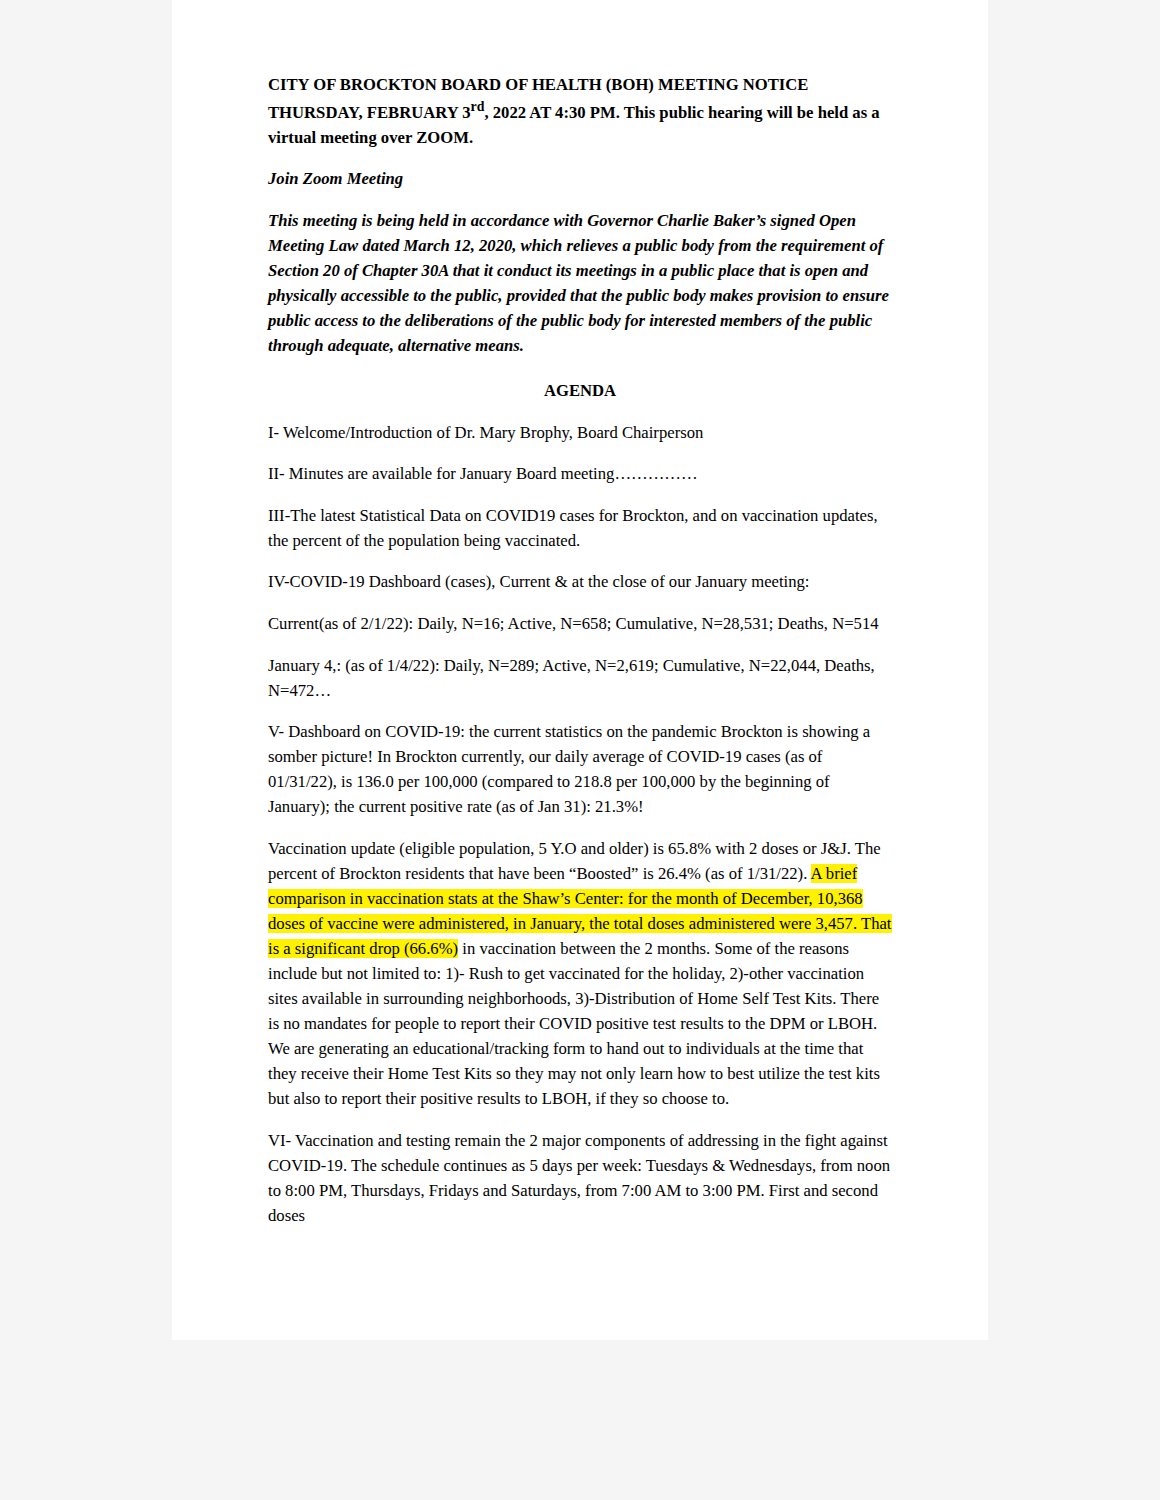CITY OF BROCKTON BOARD OF HEALTH (BOH) MEETING NOTICE THURSDAY, FEBRUARY 3rd, 2022 AT 4:30 PM. This public hearing will be held as a virtual meeting over ZOOM.
Join Zoom Meeting
This meeting is being held in accordance with Governor Charlie Baker’s signed Open Meeting Law dated March 12, 2020, which relieves a public body from the requirement of Section 20 of Chapter 30A that it conduct its meetings in a public place that is open and physically accessible to the public, provided that the public body makes provision to ensure public access to the deliberations of the public body for interested members of the public through adequate, alternative means.
AGENDA
I- Welcome/Introduction of Dr. Mary Brophy, Board Chairperson
II- Minutes are available for January Board meeting……………
III-The latest Statistical Data on COVID19 cases for Brockton, and on vaccination updates, the percent of the population being vaccinated.
IV-COVID-19 Dashboard (cases), Current & at the close of our January meeting:
Current(as of 2/1/22): Daily, N=16; Active, N=658; Cumulative, N=28,531; Deaths, N=514
January 4,: (as of 1/4/22): Daily, N=289; Active, N=2,619; Cumulative, N=22,044, Deaths, N=472…
V- Dashboard on COVID-19: the current statistics on the pandemic Brockton is showing a somber picture! In Brockton currently, our daily average of COVID-19 cases (as of 01/31/22), is 136.0 per 100,000 (compared to 218.8 per 100,000 by the beginning of January); the current positive rate (as of Jan 31): 21.3%!
Vaccination update (eligible population, 5 Y.O and older) is 65.8% with 2 doses or J&J. The percent of Brockton residents that have been “Boosted” is 26.4% (as of 1/31/22). A brief comparison in vaccination stats at the Shaw’s Center: for the month of December, 10,368 doses of vaccine were administered, in January, the total doses administered were 3,457. That is a significant drop (66.6%) in vaccination between the 2 months. Some of the reasons include but not limited to: 1)- Rush to get vaccinated for the holiday, 2)-other vaccination sites available in surrounding neighborhoods, 3)-Distribution of Home Self Test Kits. There is no mandates for people to report their COVID positive test results to the DPM or LBOH. We are generating an educational/tracking form to hand out to individuals at the time that they receive their Home Test Kits so they may not only learn how to best utilize the test kits but also to report their positive results to LBOH, if they so choose to.
VI- Vaccination and testing remain the 2 major components of addressing in the fight against COVID-19. The schedule continues as 5 days per week: Tuesdays & Wednesdays, from noon to 8:00 PM, Thursdays, Fridays and Saturdays, from 7:00 AM to 3:00 PM. First and second doses